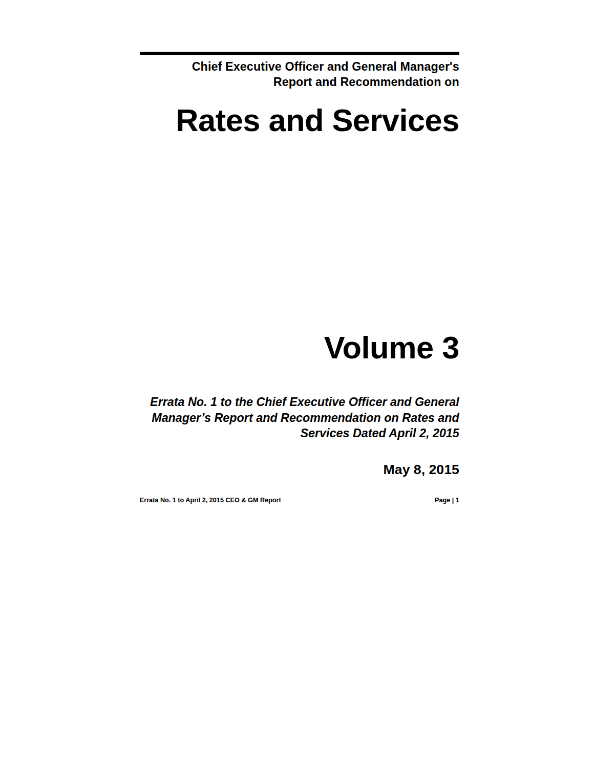Chief Executive Officer and General Manager's
Report and Recommendation on
Rates and Services
Volume 3
Errata No. 1 to the Chief Executive Officer and General Manager’s Report and Recommendation on Rates and Services Dated April 2, 2015
May 8, 2015
Errata No. 1 to April 2, 2015 CEO & GM Report Page | 1